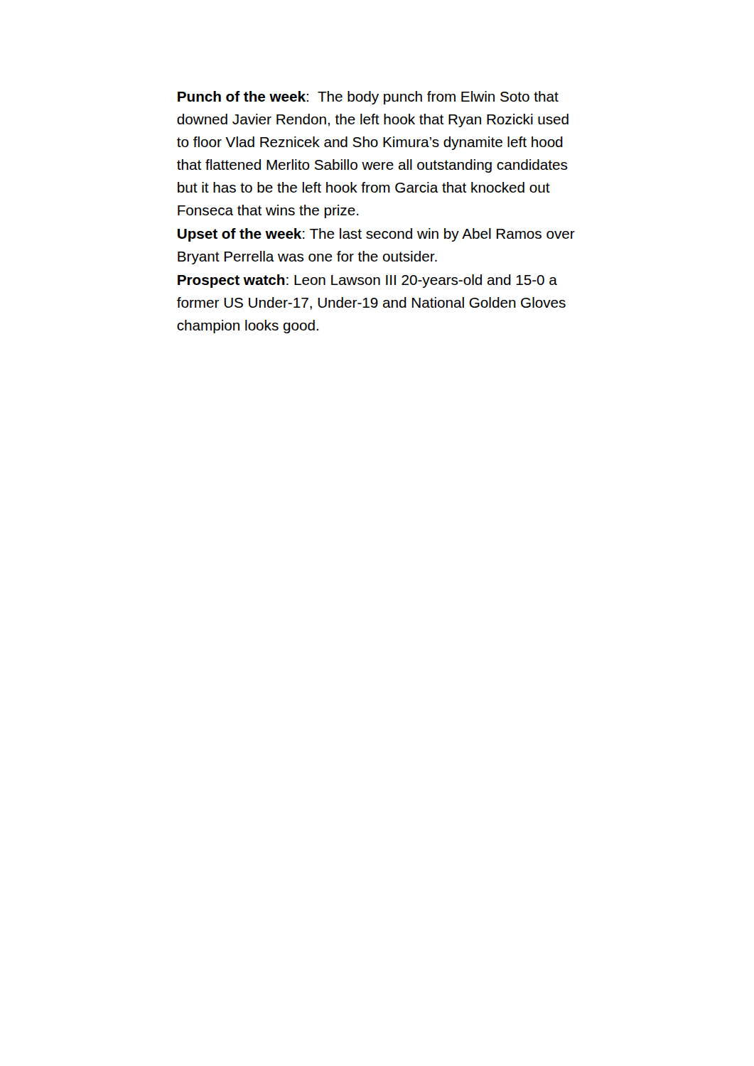Punch of the week: The body punch from Elwin Soto that downed Javier Rendon, the left hook that Ryan Rozicki used to floor Vlad Reznicek and Sho Kimura’s dynamite left hood that flattened Merlito Sabillo were all outstanding candidates but it has to be the left hook from Garcia that knocked out Fonseca that wins the prize.
Upset of the week: The last second win by Abel Ramos over Bryant Perrella was one for the outsider.
Prospect watch: Leon Lawson III 20-years-old and 15-0 a former US Under-17, Under-19 and National Golden Gloves champion looks good.